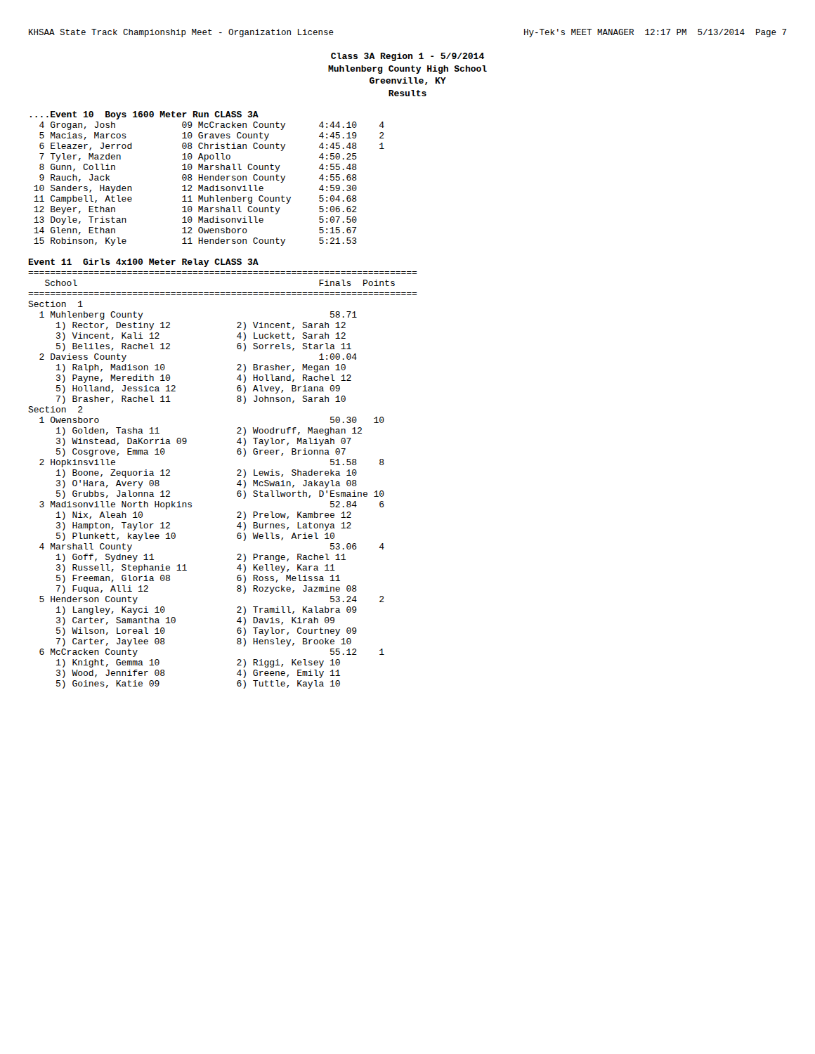KHSAA State Track Championship Meet - Organization License
Hy-Tek's MEET MANAGER 12:17 PM 5/13/2014 Page 7
Class 3A Region 1 - 5/9/2014
Muhlenberg County High School
Greenville, KY
Results
....Event 10  Boys 1600 Meter Run CLASS 3A
  4 Grogan, Josh            09 McCracken County      4:44.10    4
  5 Macias, Marcos          10 Graves County         4:45.19    2
  6 Eleazer, Jerrod         08 Christian County      4:45.48    1
  7 Tyler, Mazden           10 Apollo                4:50.25
  8 Gunn, Collin            10 Marshall County       4:55.48
  9 Rauch, Jack             08 Henderson County      4:55.68
 10 Sanders, Hayden         12 Madisonville          4:59.30
 11 Campbell, Atlee         11 Muhlenberg County     5:04.68
 12 Beyer, Ethan            10 Marshall County       5:06.62
 13 Doyle, Tristan          10 Madisonville          5:07.50
 14 Glenn, Ethan            12 Owensboro             5:15.67
 15 Robinson, Kyle          11 Henderson County      5:21.53

Event 11  Girls 4x100 Meter Relay CLASS 3A
=======================================================================
   School                                            Finals  Points
=======================================================================
Section  1
  1 Muhlenberg County                                  58.71
     1) Rector, Destiny 12            2) Vincent, Sarah 12
     3) Vincent, Kali 12              4) Luckett, Sarah 12
     5) Beliles, Rachel 12            6) Sorrels, Starla 11
  2 Daviess County                                   1:00.04
     1) Ralph, Madison 10             2) Brasher, Megan 10
     3) Payne, Meredith 10            4) Holland, Rachel 12
     5) Holland, Jessica 12           6) Alvey, Briana 09
     7) Brasher, Rachel 11            8) Johnson, Sarah 10
Section  2
  1 Owensboro                                          50.30   10
     1) Golden, Tasha 11              2) Woodruff, Maeghan 12
     3) Winstead, DaKorria 09         4) Taylor, Maliyah 07
     5) Cosgrove, Emma 10             6) Greer, Brionna 07
  2 Hopkinsville                                       51.58    8
     1) Boone, Zequoria 12            2) Lewis, Shadereka 10
     3) O'Hara, Avery 08              4) McSwain, Jakayla 08
     5) Grubbs, Jalonna 12            6) Stallworth, D'Esmaine 10
  3 Madisonville North Hopkins                         52.84    6
     1) Nix, Aleah 10                 2) Prelow, Kambree 12
     3) Hampton, Taylor 12            4) Burnes, Latonya 12
     5) Plunkett, kaylee 10           6) Wells, Ariel 10
  4 Marshall County                                    53.06    4
     1) Goff, Sydney 11               2) Prange, Rachel 11
     3) Russell, Stephanie 11         4) Kelley, Kara 11
     5) Freeman, Gloria 08            6) Ross, Melissa 11
     7) Fuqua, Alli 12                8) Rozycke, Jazmine 08
  5 Henderson County                                   53.24    2
     1) Langley, Kayci 10             2) Tramill, Kalabra 09
     3) Carter, Samantha 10           4) Davis, Kirah 09
     5) Wilson, Loreal 10             6) Taylor, Courtney 09
     7) Carter, Jaylee 08             8) Hensley, Brooke 10
  6 McCracken County                                   55.12    1
     1) Knight, Gemma 10              2) Riggi, Kelsey 10
     3) Wood, Jennifer 08             4) Greene, Emily 11
     5) Goines, Katie 09              6) Tuttle, Kayla 10